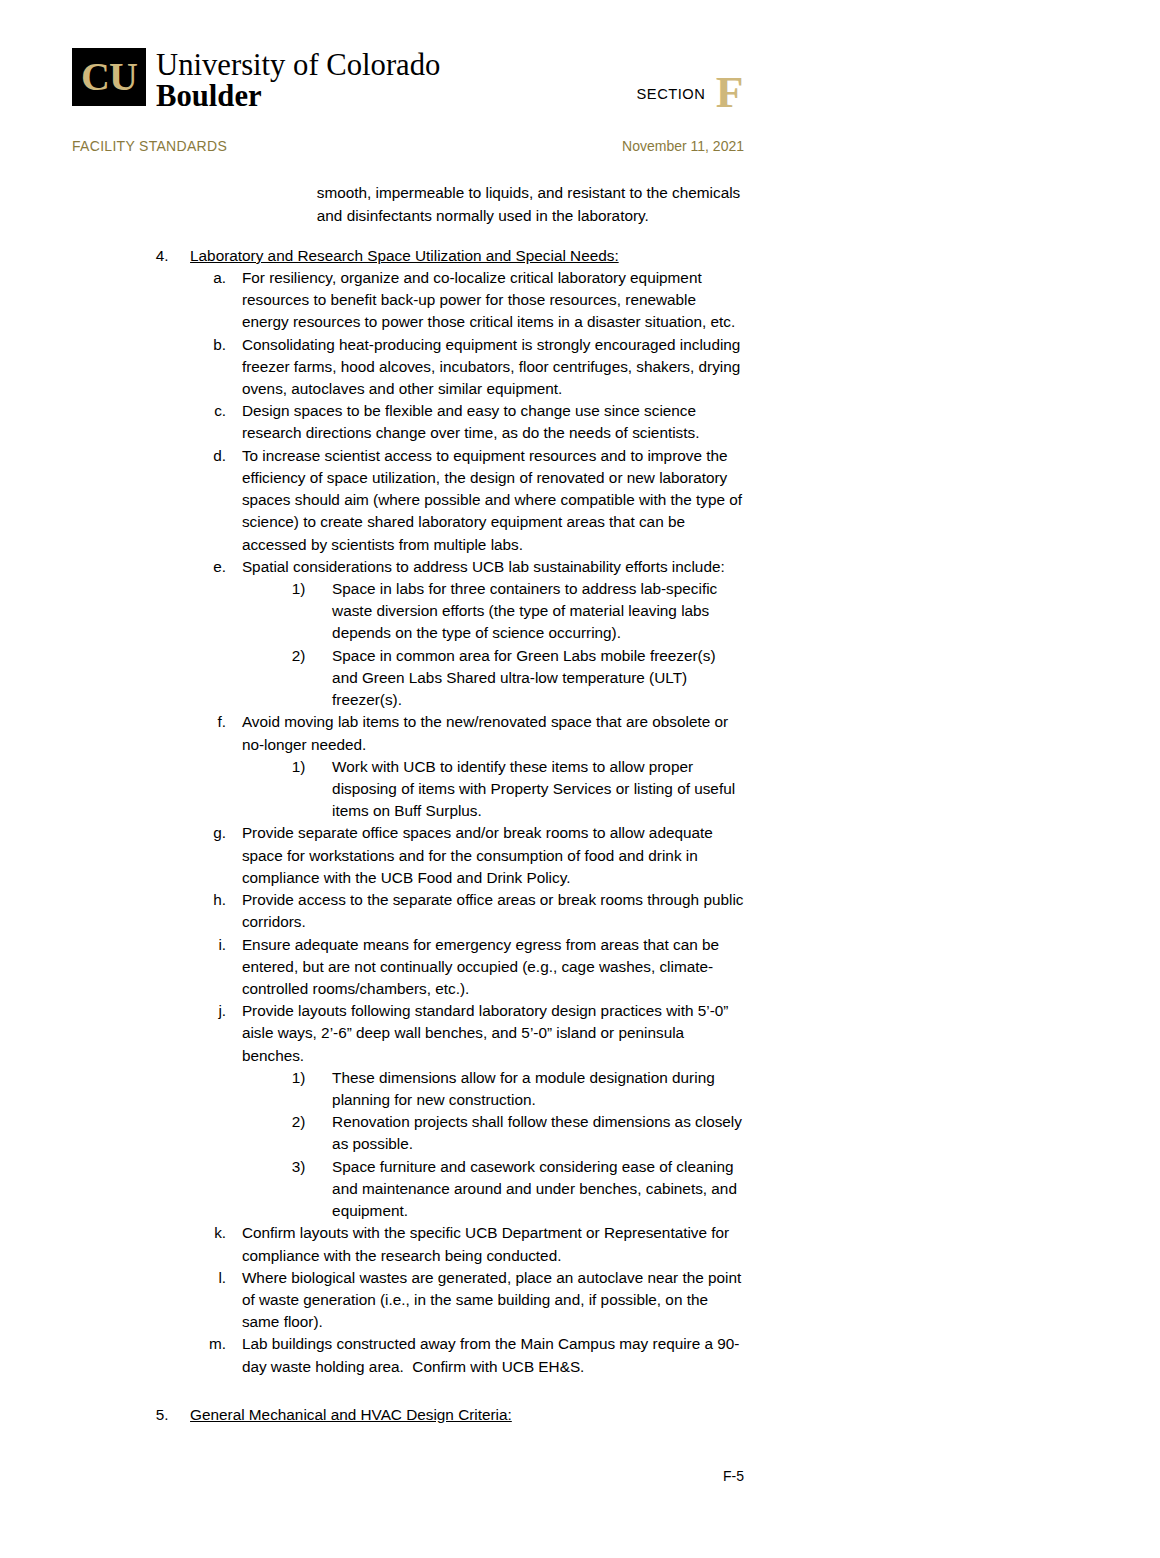CU
University of Colorado
Boulder
SECTION F
FACILITY STANDARDS
November 11, 2021
smooth, impermeable to liquids, and resistant to the chemicals and disinfectants normally used in the laboratory.
Laboratory and Research Space Utilization and Special Needs:
For resiliency, organize and co-localize critical laboratory equipment resources to benefit back-up power for those resources, renewable energy resources to power those critical items in a disaster situation, etc.
Consolidating heat-producing equipment is strongly encouraged including freezer farms, hood alcoves, incubators, floor centrifuges, shakers, drying ovens, autoclaves and other similar equipment.
Design spaces to be flexible and easy to change use since science research directions change over time, as do the needs of scientists.
To increase scientist access to equipment resources and to improve the efficiency of space utilization, the design of renovated or new laboratory spaces should aim (where possible and where compatible with the type of science) to create shared laboratory equipment areas that can be accessed by scientists from multiple labs.
Spatial considerations to address UCB lab sustainability efforts include:
Space in labs for three containers to address lab-specific waste diversion efforts (the type of material leaving labs depends on the type of science occurring).
Space in common area for Green Labs mobile freezer(s) and Green Labs Shared ultra-low temperature (ULT) freezer(s).
Avoid moving lab items to the new/renovated space that are obsolete or no-longer needed.
Work with UCB to identify these items to allow proper disposing of items with Property Services or listing of useful items on Buff Surplus.
Provide separate office spaces and/or break rooms to allow adequate space for workstations and for the consumption of food and drink in compliance with the UCB Food and Drink Policy.
Provide access to the separate office areas or break rooms through public corridors.
Ensure adequate means for emergency egress from areas that can be entered, but are not continually occupied (e.g., cage washes, climate-controlled rooms/chambers, etc.).
Provide layouts following standard laboratory design practices with 5’-0” aisle ways, 2’-6” deep wall benches, and 5’-0” island or peninsula benches.
These dimensions allow for a module designation during planning for new construction.
Renovation projects shall follow these dimensions as closely as possible.
Space furniture and casework considering ease of cleaning and maintenance around and under benches, cabinets, and equipment.
Confirm layouts with the specific UCB Department or Representative for compliance with the research being conducted.
Where biological wastes are generated, place an autoclave near the point of waste generation (i.e., in the same building and, if possible, on the same floor).
Lab buildings constructed away from the Main Campus may require a 90-day waste holding area. Confirm with UCB EH&S.
General Mechanical and HVAC Design Criteria:
F-5